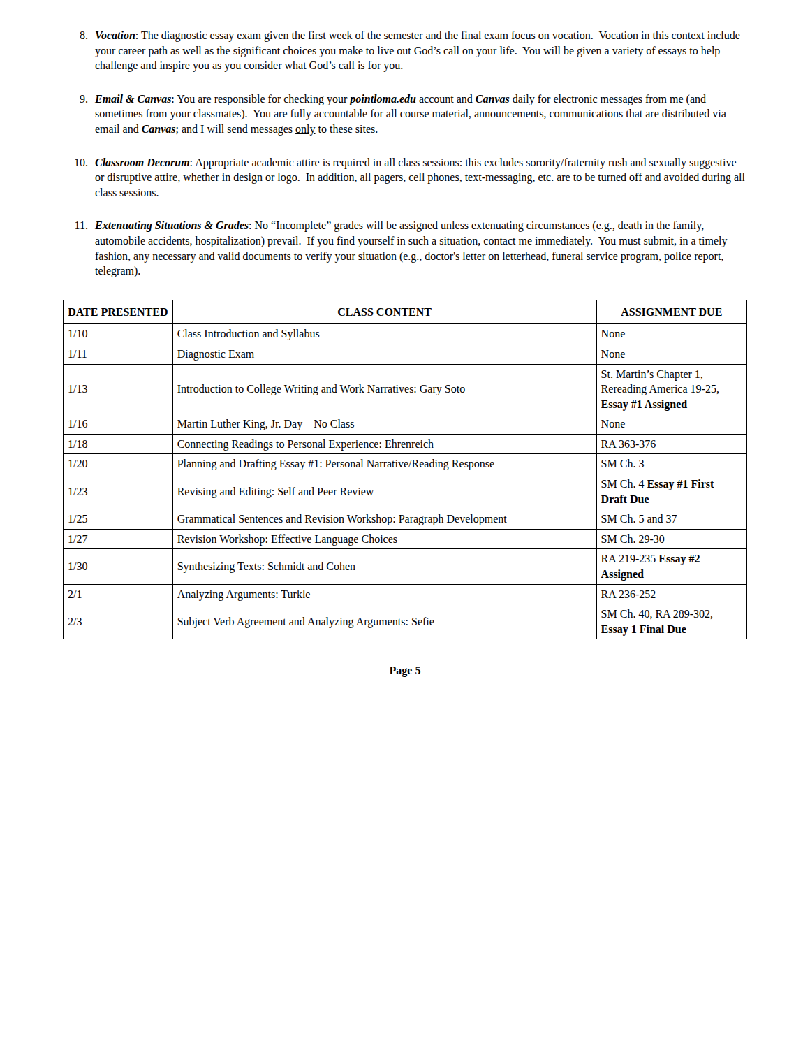Vocation: The diagnostic essay exam given the first week of the semester and the final exam focus on vocation. Vocation in this context include your career path as well as the significant choices you make to live out God’s call on your life. You will be given a variety of essays to help challenge and inspire you as you consider what God’s call is for you.
Email & Canvas: You are responsible for checking your pointloma.edu account and Canvas daily for electronic messages from me (and sometimes from your classmates). You are fully accountable for all course material, announcements, communications that are distributed via email and Canvas; and I will send messages only to these sites.
Classroom Decorum: Appropriate academic attire is required in all class sessions: this excludes sorority/fraternity rush and sexually suggestive or disruptive attire, whether in design or logo. In addition, all pagers, cell phones, text-messaging, etc. are to be turned off and avoided during all class sessions.
Extenuating Situations & Grades: No “Incomplete” grades will be assigned unless extenuating circumstances (e.g., death in the family, automobile accidents, hospitalization) prevail. If you find yourself in such a situation, contact me immediately. You must submit, in a timely fashion, any necessary and valid documents to verify your situation (e.g., doctor's letter on letterhead, funeral service program, police report, telegram).
| Date Presented | Class Content | Assignment Due |
| --- | --- | --- |
| 1/10 | Class Introduction and Syllabus | None |
| 1/11 | Diagnostic Exam | None |
| 1/13 | Introduction to College Writing and Work Narratives: Gary Soto | St. Martin’s Chapter 1, Rereading America 19-25, Essay #1 Assigned |
| 1/16 | Martin Luther King, Jr. Day – No Class | None |
| 1/18 | Connecting Readings to Personal Experience: Ehrenreich | RA 363-376 |
| 1/20 | Planning and Drafting Essay #1: Personal Narrative/Reading Response | SM Ch. 3 |
| 1/23 | Revising and Editing: Self and Peer Review | SM Ch. 4 Essay #1 First Draft Due |
| 1/25 | Grammatical Sentences and Revision Workshop: Paragraph Development | SM Ch. 5 and 37 |
| 1/27 | Revision Workshop: Effective Language Choices | SM Ch. 29-30 |
| 1/30 | Synthesizing Texts: Schmidt and Cohen | RA 219-235 Essay #2 Assigned |
| 2/1 | Analyzing Arguments: Turkle | RA 236-252 |
| 2/3 | Subject Verb Agreement and Analyzing Arguments: Sefie | SM Ch. 40, RA 289-302, Essay 1 Final Due |
Page 5